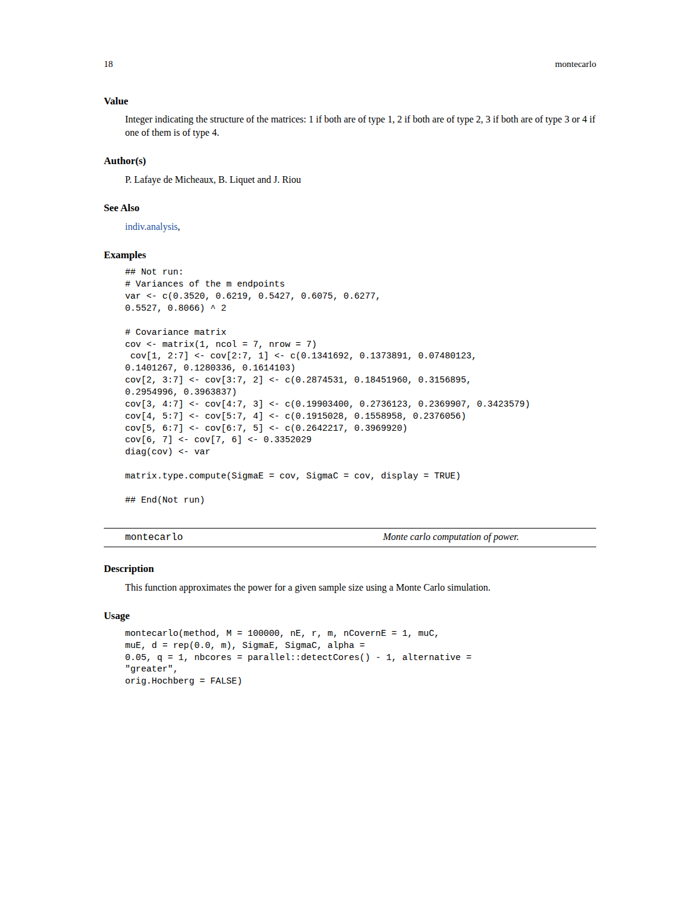18 montecarlo
Value
Integer indicating the structure of the matrices: 1 if both are of type 1, 2 if both are of type 2, 3 if both are of type 3 or 4 if one of them is of type 4.
Author(s)
P. Lafaye de Micheaux, B. Liquet and J. Riou
See Also
indiv.analysis,
Examples
## Not run: 
# Variances of the m endpoints
var <- c(0.3520, 0.6219, 0.5427, 0.6075, 0.6277,
0.5527, 0.8066) ^ 2

# Covariance matrix
cov <- matrix(1, ncol = 7, nrow = 7)
 cov[1, 2:7] <- cov[2:7, 1] <- c(0.1341692, 0.1373891, 0.07480123,
0.1401267, 0.1280336, 0.1614103)
cov[2, 3:7] <- cov[3:7, 2] <- c(0.2874531, 0.18451960, 0.3156895,
0.2954996, 0.3963837)
cov[3, 4:7] <- cov[4:7, 3] <- c(0.19903400, 0.2736123, 0.2369907, 0.3423579)
cov[4, 5:7] <- cov[5:7, 4] <- c(0.1915028, 0.1558958, 0.2376056)
cov[5, 6:7] <- cov[6:7, 5] <- c(0.2642217, 0.3969920)
cov[6, 7] <- cov[7, 6] <- 0.3352029
diag(cov) <- var

matrix.type.compute(SigmaE = cov, SigmaC = cov, display = TRUE)

## End(Not run)
montecarlo Monte carlo computation of power.
Description
This function approximates the power for a given sample size using a Monte Carlo simulation.
Usage
montecarlo(method, M = 100000, nE, r, m, nCovernE = 1, muC,
muE, d = rep(0.0, m), SigmaE, SigmaC, alpha =
0.05, q = 1, nbcores = parallel::detectCores() - 1, alternative =
"greater",
orig.Hochberg = FALSE)